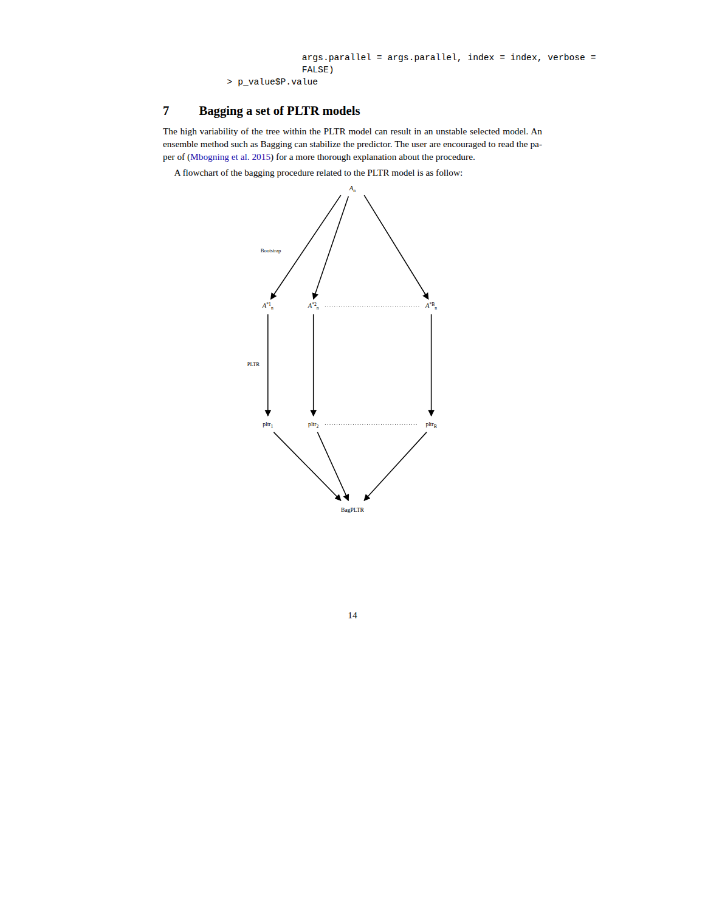args.parallel = args.parallel, index = index, verbose =
              FALSE)
> p_value$P.value
7 Bagging a set of PLTR models
The high variability of the tree within the PLTR model can result in an unstable selected model. An ensemble method such as Bagging can stabilize the predictor. The user are encouraged to read the paper of (Mbogning et al. 2015) for a more thorough explanation about the procedure.
A flowchart of the bagging procedure related to the PLTR model is as follow:
An Bootstrap A*1n A*2n A*Bn PLTR pltr1 pltr2 pltrB BagPLTR
14